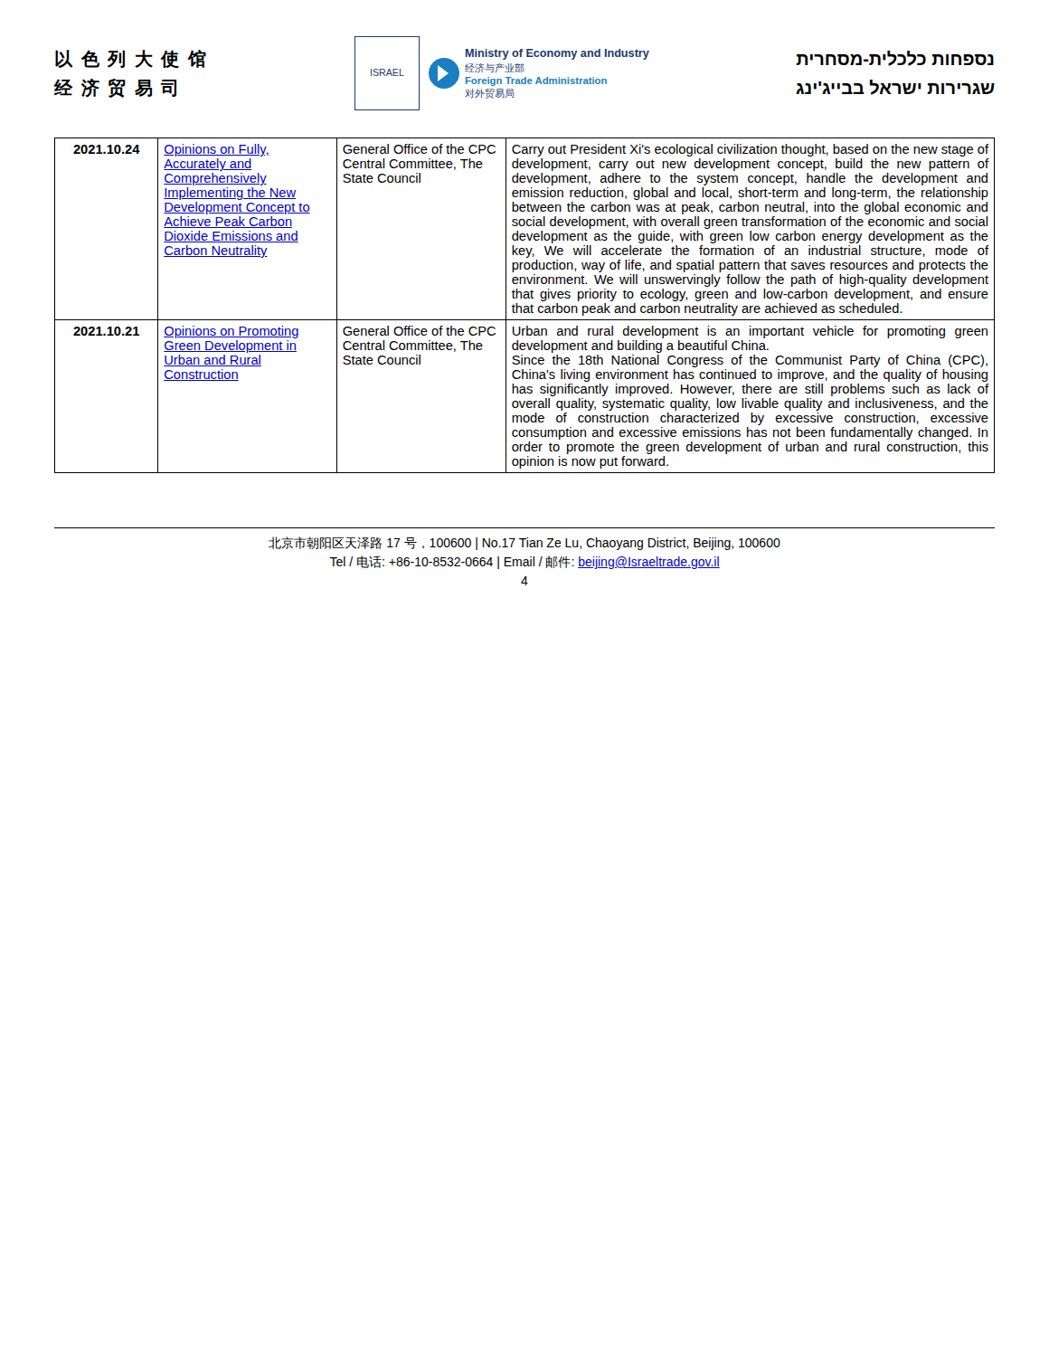以 色 列 大 使 馆
经 济 贸 易 司
ISRAEL
Ministry of Economy and Industry
经济与产业部
Foreign Trade Administration
对外贸易局
נספחות כלכלית-מסחרית
שגרירות ישראל בבייג'ינג
| 2021.10.24 | Opinions on Fully, Accurately and Comprehensively Implementing the New Development Concept to Achieve Peak Carbon Dioxide Emissions and Carbon Neutrality | General Office of the CPC Central Committee, The State Council | Carry out President Xi's ecological civilization thought, based on the new stage of development, carry out new development concept, build the new pattern of development, adhere to the system concept, handle the development and emission reduction, global and local, short-term and long-term, the relationship between the carbon was at peak, carbon neutral, into the global economic and social development, with overall green transformation of the economic and social development as the guide, with green low carbon energy development as the key, We will accelerate the formation of an industrial structure, mode of production, way of life, and spatial pattern that saves resources and protects the environment. We will unswervingly follow the path of high-quality development that gives priority to ecology, green and low-carbon development, and ensure that carbon peak and carbon neutrality are achieved as scheduled. |
| 2021.10.21 | Opinions on Promoting Green Development in Urban and Rural Construction | General Office of the CPC Central Committee, The State Council | Urban and rural development is an important vehicle for promoting green development and building a beautiful China. Since the 18th National Congress of the Communist Party of China (CPC), China's living environment has continued to improve, and the quality of housing has significantly improved. However, there are still problems such as lack of overall quality, systematic quality, low livable quality and inclusiveness, and the mode of construction characterized by excessive construction, excessive consumption and excessive emissions has not been fundamentally changed. In order to promote the green development of urban and rural construction, this opinion is now put forward. |
北京市朝阳区天泽路 17 号，100600 | No.17 Tian Ze Lu, Chaoyang District, Beijing, 100600
Tel / 电话: +86-10-8532-0664 | Email / 邮件: beijing@Israeltrade.gov.il
4